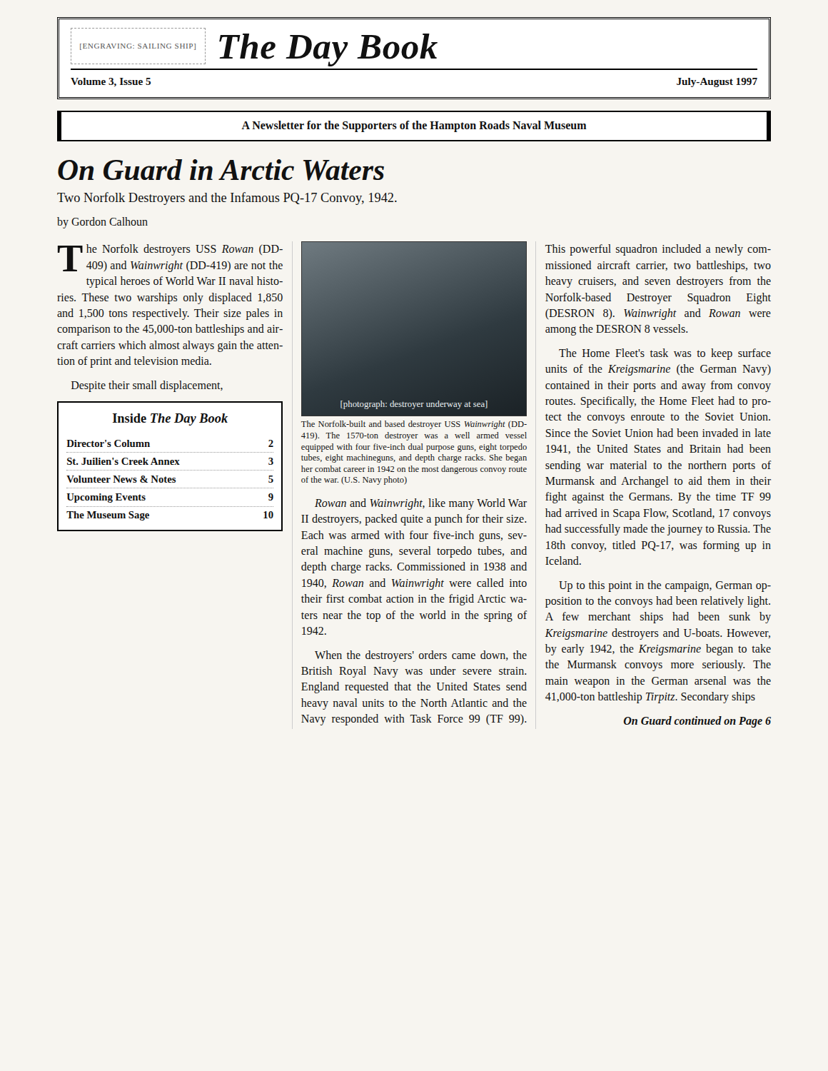[engraving: sailing ship]
The Day Book
Volume 3, Issue 5 July-August 1997
A Newsletter for the Supporters of the Hampton Roads Naval Museum
On Guard in Arctic Waters
Two Norfolk Destroyers and the Infamous PQ-17 Convoy, 1942.
by Gordon Calhoun
The Norfolk destroyers USS Rowan (DD-409) and Wainwright (DD-419) are not the typical heroes of World War II naval histories. These two warships only displaced 1,850 and 1,500 tons respectively. Their size pales in comparison to the 45,000-ton battleships and aircraft carriers which almost always gain the attention of print and television media.
Despite their small displacement,
Inside The Day Book
Director's Column 2
St. Juilien's Creek Annex 3
Volunteer News & Notes 5
Upcoming Events 9
The Museum Sage 10
[photograph: destroyer underway at sea]
The Norfolk-built and based destroyer USS Wainwright (DD-419). The 1570-ton destroyer was a well armed vessel equipped with four five-inch dual purpose guns, eight torpedo tubes, eight machineguns, and depth charge racks. She began her combat career in 1942 on the most dangerous convoy route of the war. (U.S. Navy photo)
Rowan and Wainwright, like many World War II destroyers, packed quite a punch for their size. Each was armed with four five-inch guns, several machine guns, several torpedo tubes, and depth charge racks. Commissioned in 1938 and 1940, Rowan and Wainwright were called into their first combat action in the frigid Arctic waters near the top of the world in the spring of 1942.
When the destroyers' orders came down, the British Royal Navy was under severe strain. England requested that the United States send heavy naval units to the North Atlantic and the Navy responded with Task Force 99 (TF 99). This powerful squadron included a newly commissioned aircraft carrier, two battleships, two heavy cruisers, and seven destroyers from the Norfolk-based Destroyer Squadron Eight (DESRON 8). Wainwright and Rowan were among the DESRON 8 vessels.
The Home Fleet's task was to keep surface units of the Kreigsmarine (the German Navy) contained in their ports and away from convoy routes. Specifically, the Home Fleet had to protect the convoys enroute to the Soviet Union. Since the Soviet Union had been invaded in late 1941, the United States and Britain had been sending war material to the northern ports of Murmansk and Archangel to aid them in their fight against the Germans. By the time TF 99 had arrived in Scapa Flow, Scotland, 17 convoys had successfully made the journey to Russia. The 18th convoy, titled PQ-17, was forming up in Iceland.
Up to this point in the campaign, German opposition to the convoys had been relatively light. A few merchant ships had been sunk by Kreigsmarine destroyers and U-boats. However, by early 1942, the Kreigsmarine began to take the Murmansk convoys more seriously. The main weapon in the German arsenal was the 41,000-ton battleship Tirpitz. Secondary ships
On Guard continued on Page 6